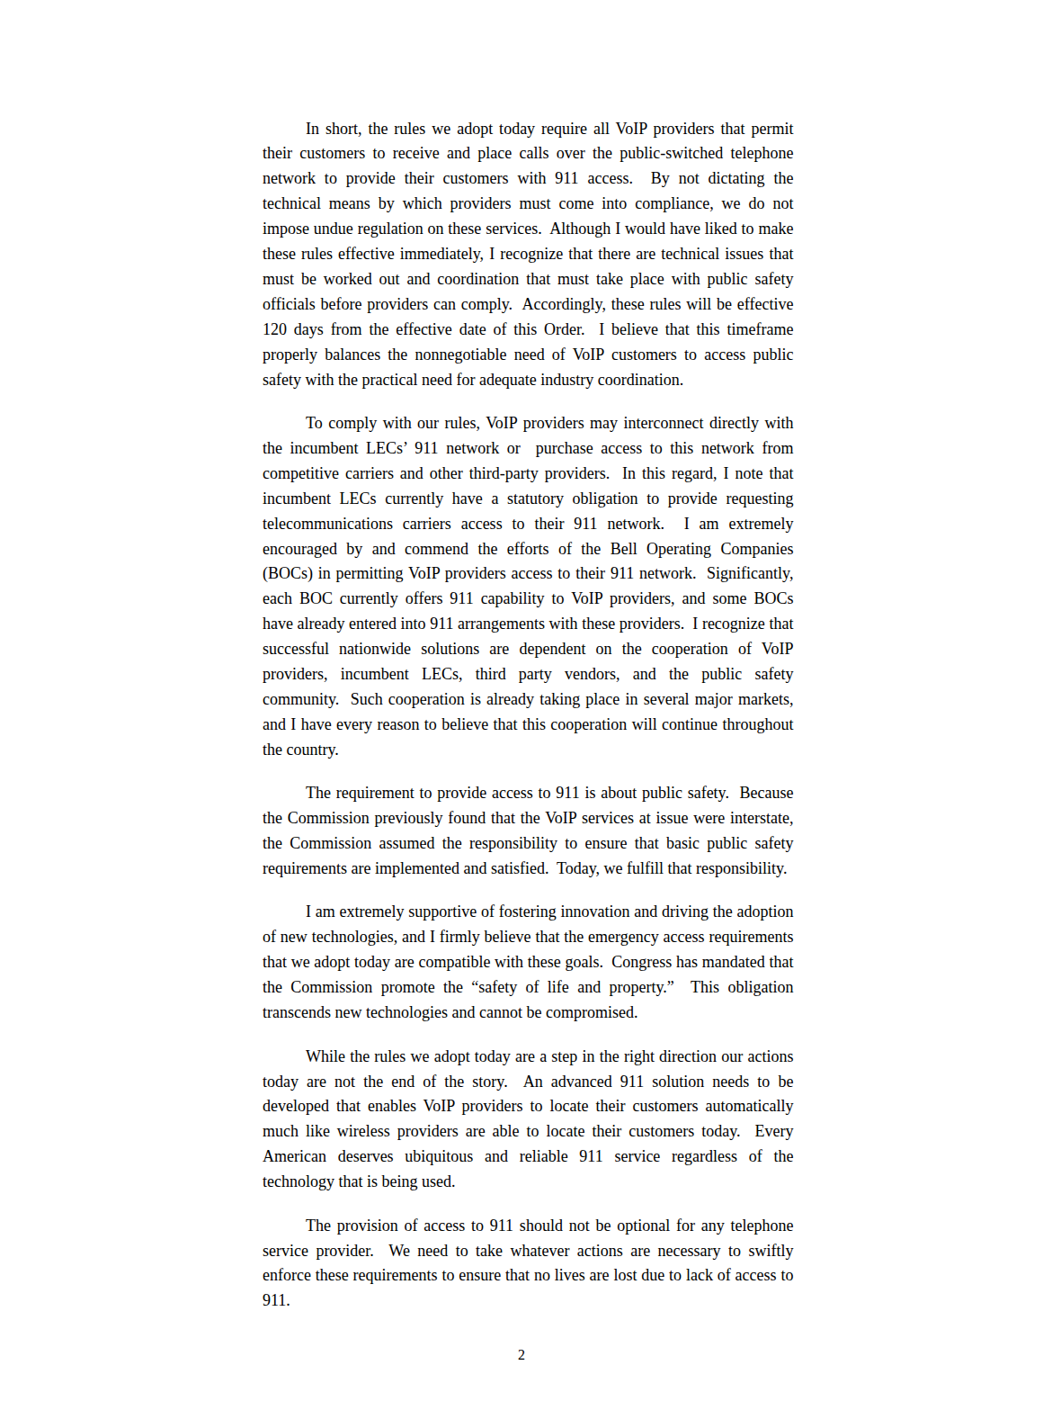In short, the rules we adopt today require all VoIP providers that permit their customers to receive and place calls over the public-switched telephone network to provide their customers with 911 access. By not dictating the technical means by which providers must come into compliance, we do not impose undue regulation on these services. Although I would have liked to make these rules effective immediately, I recognize that there are technical issues that must be worked out and coordination that must take place with public safety officials before providers can comply. Accordingly, these rules will be effective 120 days from the effective date of this Order. I believe that this timeframe properly balances the nonnegotiable need of VoIP customers to access public safety with the practical need for adequate industry coordination.
To comply with our rules, VoIP providers may interconnect directly with the incumbent LECs’ 911 network or purchase access to this network from competitive carriers and other third-party providers. In this regard, I note that incumbent LECs currently have a statutory obligation to provide requesting telecommunications carriers access to their 911 network. I am extremely encouraged by and commend the efforts of the Bell Operating Companies (BOCs) in permitting VoIP providers access to their 911 network. Significantly, each BOC currently offers 911 capability to VoIP providers, and some BOCs have already entered into 911 arrangements with these providers. I recognize that successful nationwide solutions are dependent on the cooperation of VoIP providers, incumbent LECs, third party vendors, and the public safety community. Such cooperation is already taking place in several major markets, and I have every reason to believe that this cooperation will continue throughout the country.
The requirement to provide access to 911 is about public safety. Because the Commission previously found that the VoIP services at issue were interstate, the Commission assumed the responsibility to ensure that basic public safety requirements are implemented and satisfied. Today, we fulfill that responsibility.
I am extremely supportive of fostering innovation and driving the adoption of new technologies, and I firmly believe that the emergency access requirements that we adopt today are compatible with these goals. Congress has mandated that the Commission promote the “safety of life and property.” This obligation transcends new technologies and cannot be compromised.
While the rules we adopt today are a step in the right direction our actions today are not the end of the story. An advanced 911 solution needs to be developed that enables VoIP providers to locate their customers automatically much like wireless providers are able to locate their customers today. Every American deserves ubiquitous and reliable 911 service regardless of the technology that is being used.
The provision of access to 911 should not be optional for any telephone service provider. We need to take whatever actions are necessary to swiftly enforce these requirements to ensure that no lives are lost due to lack of access to 911.
2